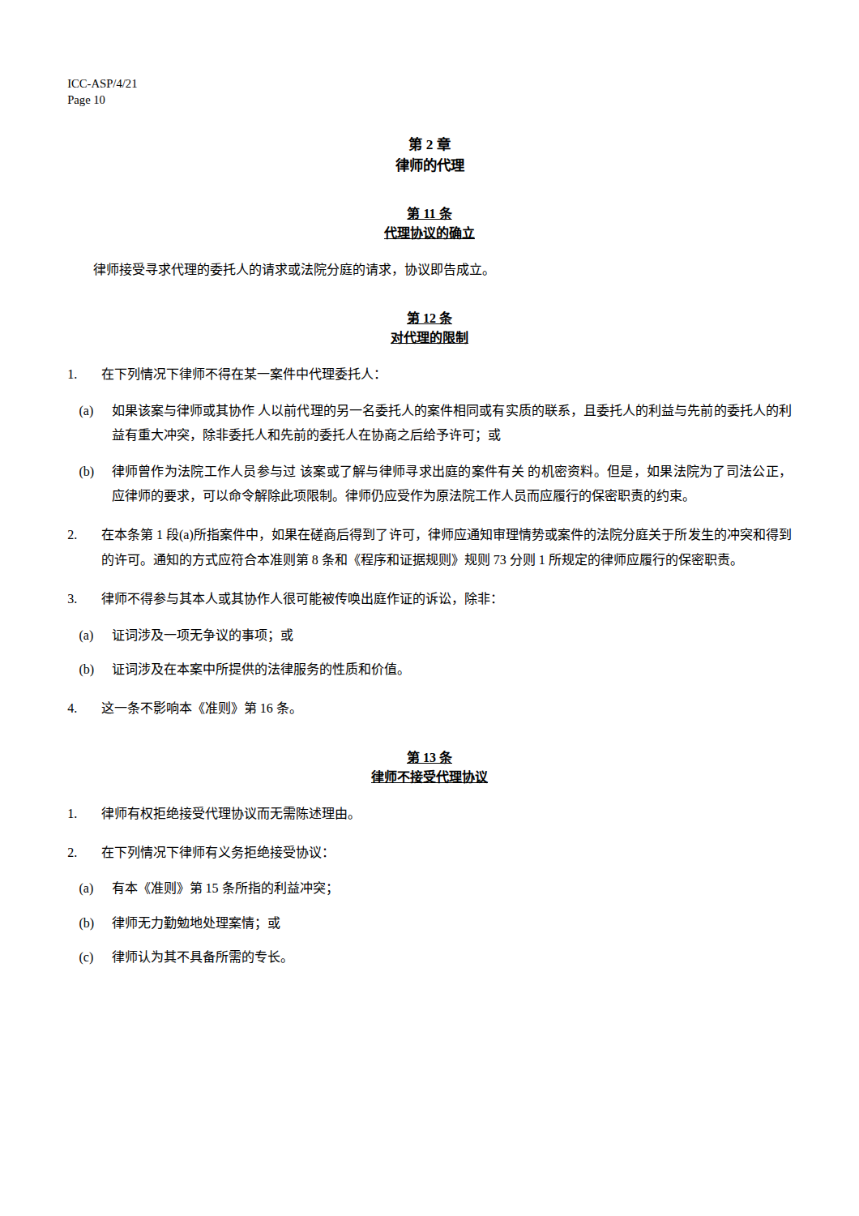ICC-ASP/4/21
Page 10
第 2 章 律师的代理
第 11 条 代理协议的确立
律师接受寻求代理的委托人的请求或法院分庭的请求，协议即告成立。
第 12 条 对代理的限制
1. 在下列情况下律师不得在某一案件中代理委托人：
(a) 如果该案与律师或其协作 人以前代理的另一名委托人的案件相同或有实质的联系，且委托人的利益与先前的委托人的利益有重大冲突，除非委托人和先前的委托人在协商之后给予许可；或
(b) 律师曾作为法院工作人员参与过 该案或了解与律师寻求出庭的案件有关 的机密资料。但是，如果法院为了司法公正，应律师的要求，可以命令解除此项限制。律师仍应受作为原法院工作人员而应履行的保密职责的约束。
2. 在本条第 1 段(a)所指案件中，如果在磋商后得到了许可，律师应通知审理情势或案件的法院分庭关于所发生的冲突和得到的许可。通知的方式应符合本准则第 8 条和《程序和证据规则》规则 73 分则 1 所规定的律师应履行的保密职责。
3. 律师不得参与其本人或其协作人很可能被传唤出庭作证的诉讼，除非：
(a) 证词涉及一项无争议的事项；或
(b) 证词涉及在本案中所提供的法律服务的性质和价值。
4. 这一条不影响本《准则》第 16 条。
第 13 条 律师不接受代理协议
1. 律师有权拒绝接受代理协议而无需陈述理由。
2. 在下列情况下律师有义务拒绝接受协议：
(a) 有本《准则》第 15 条所指的利益冲突；
(b) 律师无力勤勉地处理案情；或
(c) 律师认为其不具备所需的专长。